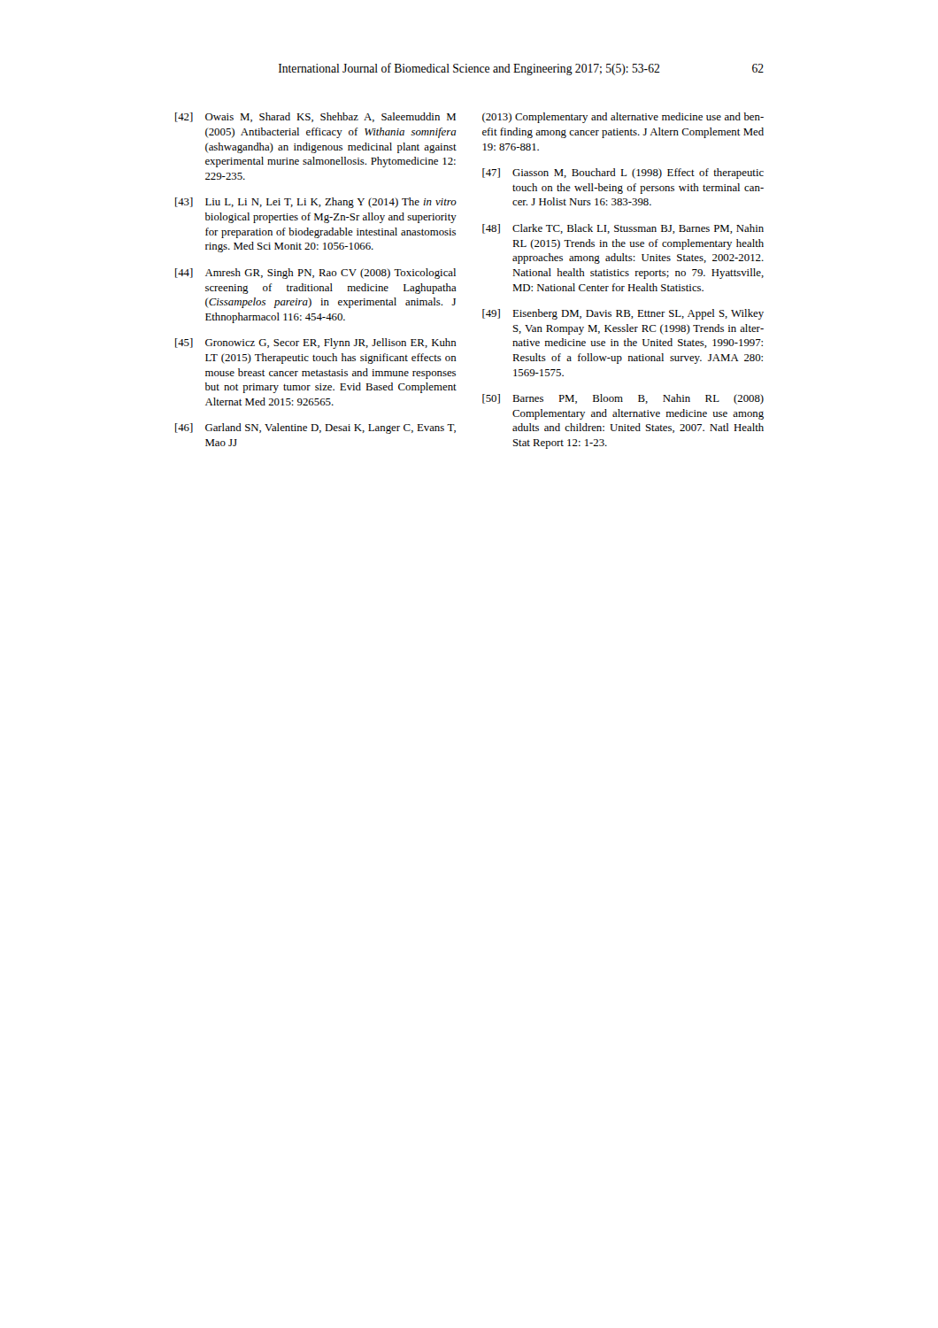International Journal of Biomedical Science and Engineering 2017; 5(5): 53-62 62
[42] Owais M, Sharad KS, Shehbaz A, Saleemuddin M (2005) Antibacterial efficacy of Withania somnifera (ashwagandha) an indigenous medicinal plant against experimental murine salmonellosis. Phytomedicine 12: 229-235.
[43] Liu L, Li N, Lei T, Li K, Zhang Y (2014) The in vitro biological properties of Mg-Zn-Sr alloy and superiority for preparation of biodegradable intestinal anastomosis rings. Med Sci Monit 20: 1056-1066.
[44] Amresh GR, Singh PN, Rao CV (2008) Toxicological screening of traditional medicine Laghupatha (Cissampelos pareira) in experimental animals. J Ethnopharmacol 116: 454-460.
[45] Gronowicz G, Secor ER, Flynn JR, Jellison ER, Kuhn LT (2015) Therapeutic touch has significant effects on mouse breast cancer metastasis and immune responses but not primary tumor size. Evid Based Complement Alternat Med 2015: 926565.
[46] Garland SN, Valentine D, Desai K, Langer C, Evans T, Mao JJ
(2013) Complementary and alternative medicine use and benefit finding among cancer patients. J Altern Complement Med 19: 876-881.
[47] Giasson M, Bouchard L (1998) Effect of therapeutic touch on the well-being of persons with terminal cancer. J Holist Nurs 16: 383-398.
[48] Clarke TC, Black LI, Stussman BJ, Barnes PM, Nahin RL (2015) Trends in the use of complementary health approaches among adults: Unites States, 2002-2012. National health statistics reports; no 79. Hyattsville, MD: National Center for Health Statistics.
[49] Eisenberg DM, Davis RB, Ettner SL, Appel S, Wilkey S, Van Rompay M, Kessler RC (1998) Trends in alternative medicine use in the United States, 1990-1997: Results of a follow-up national survey. JAMA 280: 1569-1575.
[50] Barnes PM, Bloom B, Nahin RL (2008) Complementary and alternative medicine use among adults and children: United States, 2007. Natl Health Stat Report 12: 1-23.